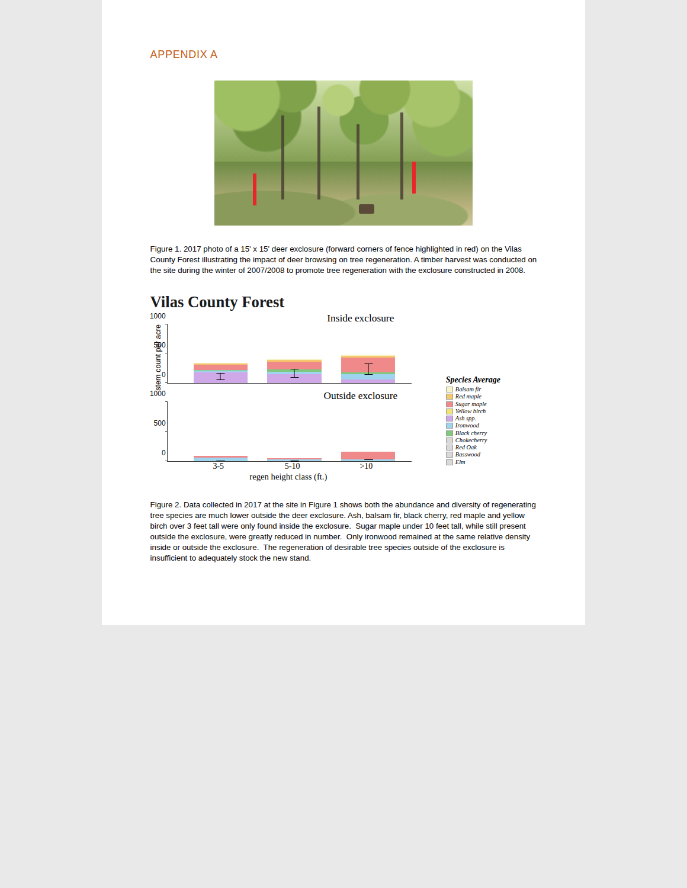APPENDIX A
Figure 1. 2017 photo of a 15' x 15' deer exclosure (forward corners of fence highlighted in red) on the Vilas County Forest illustrating the impact of deer browsing on tree regeneration. A timber harvest was conducted on the site during the winter of 2007/2008 to promote tree regeneration with the exclosure constructed in 2008.
Vilas County Forest
Inside exclosure
stem count per acre
0 500 1000
Outside exclosure
0 500 1000
3-5 5-10 >10 regen height class (ft.)
Species Average
Balsam fir
Red maple
Sugar maple
Yellow birch
Ash spp.
Ironwood
Black cherry
Chokecherry
Red Oak
Basswood
Elm
Figure 2. Data collected in 2017 at the site in Figure 1 shows both the abundance and diversity of regenerating tree species are much lower outside the deer exclosure. Ash, balsam fir, black cherry, red maple and yellow birch over 3 feet tall were only found inside the exclosure. Sugar maple under 10 feet tall, while still present outside the exclosure, were greatly reduced in number. Only ironwood remained at the same relative density inside or outside the exclosure. The regeneration of desirable tree species outside of the exclosure is insufficient to adequately stock the new stand.